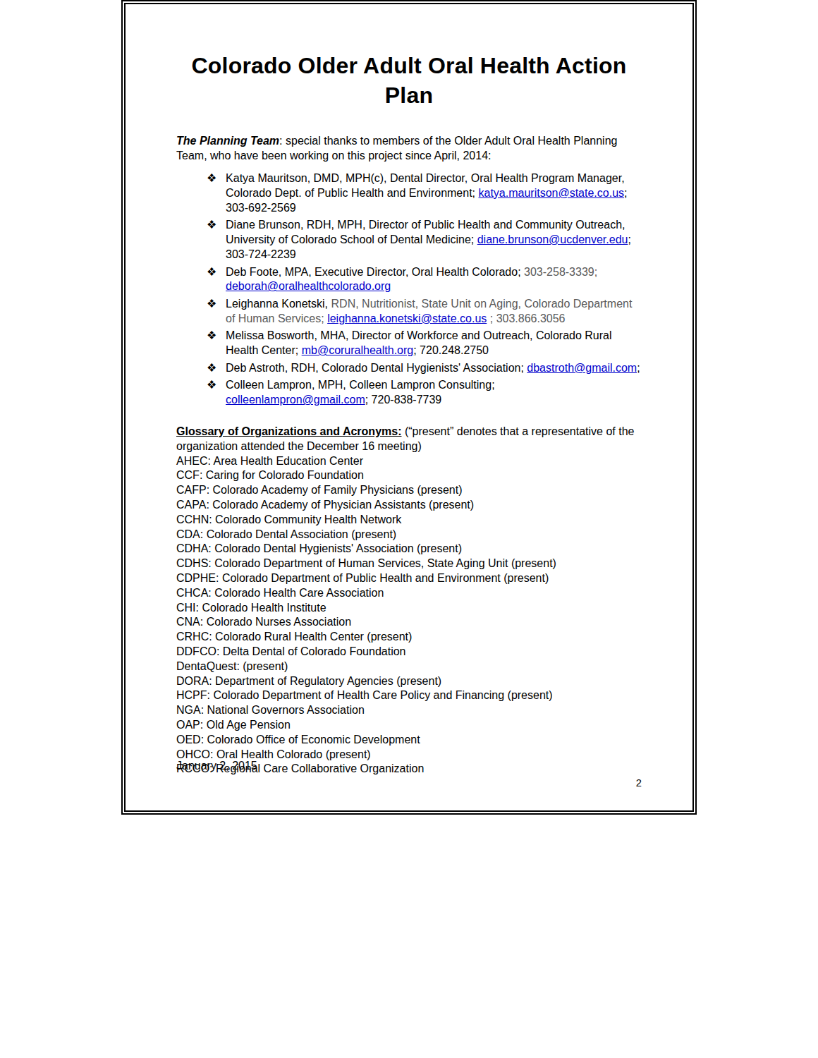Colorado Older Adult Oral Health Action Plan
The Planning Team: special thanks to members of the Older Adult Oral Health Planning Team, who have been working on this project since April, 2014:
Katya Mauritson, DMD, MPH(c), Dental Director, Oral Health Program Manager, Colorado Dept. of Public Health and Environment; katya.mauritson@state.co.us; 303-692-2569
Diane Brunson, RDH, MPH, Director of Public Health and Community Outreach, University of Colorado School of Dental Medicine; diane.brunson@ucdenver.edu; 303-724-2239
Deb Foote, MPA, Executive Director, Oral Health Colorado; 303-258-3339; deborah@oralhealthcolorado.org
Leighanna Konetski, RDN, Nutritionist, State Unit on Aging, Colorado Department of Human Services; leighanna.konetski@state.co.us ; 303.866.3056
Melissa Bosworth, MHA, Director of Workforce and Outreach, Colorado Rural Health Center; mb@coruralhealth.org; 720.248.2750
Deb Astroth, RDH, Colorado Dental Hygienists' Association; dbastroth@gmail.com;
Colleen Lampron, MPH, Colleen Lampron Consulting; colleenlampron@gmail.com; 720-838-7739
Glossary of Organizations and Acronyms: (“present” denotes that a representative of the organization attended the December 16 meeting)
AHEC: Area Health Education Center
CCF: Caring for Colorado Foundation
CAFP: Colorado Academy of Family Physicians (present)
CAPA: Colorado Academy of Physician Assistants (present)
CCHN: Colorado Community Health Network
CDA: Colorado Dental Association (present)
CDHA: Colorado Dental Hygienists' Association (present)
CDHS: Colorado Department of Human Services, State Aging Unit (present)
CDPHE: Colorado Department of Public Health and Environment (present)
CHCA: Colorado Health Care Association
CHI: Colorado Health Institute
CNA: Colorado Nurses Association
CRHC: Colorado Rural Health Center (present)
DDFCO: Delta Dental of Colorado Foundation
DentaQuest: (present)
DORA: Department of Regulatory Agencies (present)
HCPF: Colorado Department of Health Care Policy and Financing (present)
NGA: National Governors Association
OAP: Old Age Pension
OED: Colorado Office of Economic Development
OHCO: Oral Health Colorado (present)
RCCO: Regional Care Collaborative Organization
January 2, 2015
2